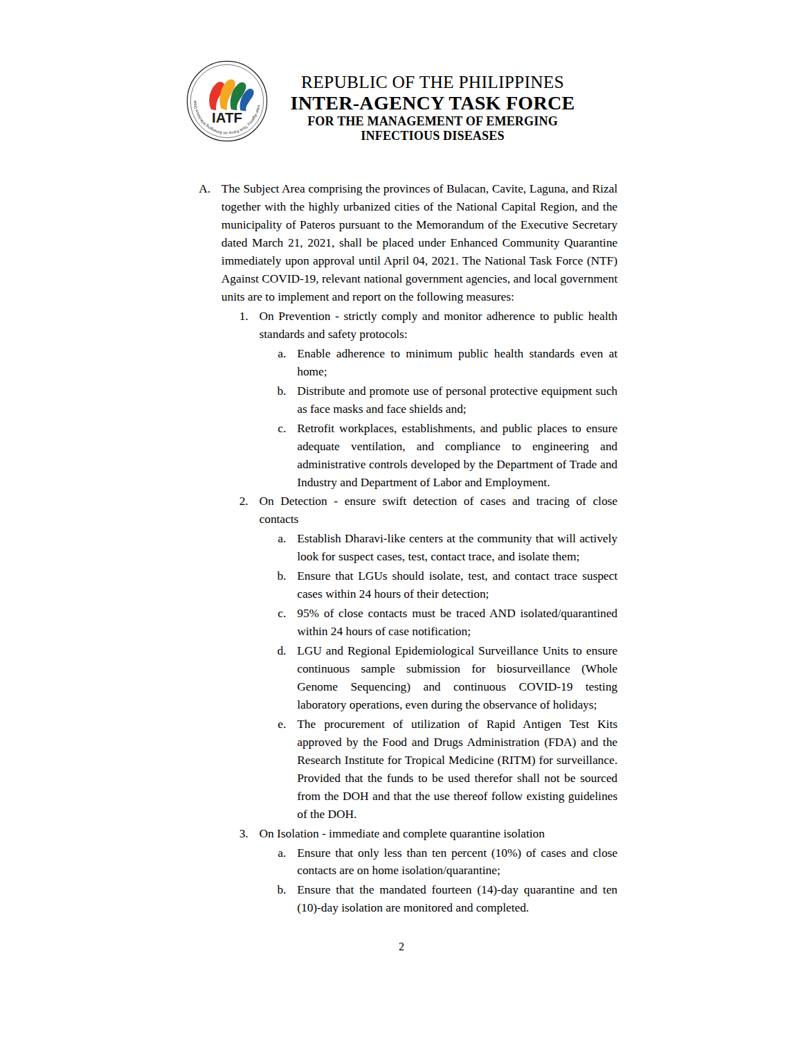IATF Inter-Agency Task Force on Emerging Infectious Diseases
REPUBLIC OF THE PHILIPPINES
INTER-AGENCY TASK FORCE
FOR THE MANAGEMENT OF EMERGING INFECTIOUS DISEASES
The Subject Area comprising the provinces of Bulacan, Cavite, Laguna, and Rizal together with the highly urbanized cities of the National Capital Region, and the municipality of Pateros pursuant to the Memorandum of the Executive Secretary dated March 21, 2021, shall be placed under Enhanced Community Quarantine immediately upon approval until April 04, 2021. The National Task Force (NTF) Against COVID-19, relevant national government agencies, and local government units are to implement and report on the following measures:
On Prevention - strictly comply and monitor adherence to public health standards and safety protocols:
Enable adherence to minimum public health standards even at home;
Distribute and promote use of personal protective equipment such as face masks and face shields and;
Retrofit workplaces, establishments, and public places to ensure adequate ventilation, and compliance to engineering and administrative controls developed by the Department of Trade and Industry and Department of Labor and Employment.
On Detection - ensure swift detection of cases and tracing of close contacts
Establish Dharavi-like centers at the community that will actively look for suspect cases, test, contact trace, and isolate them;
Ensure that LGUs should isolate, test, and contact trace suspect cases within 24 hours of their detection;
95% of close contacts must be traced AND isolated/quarantined within 24 hours of case notification;
LGU and Regional Epidemiological Surveillance Units to ensure continuous sample submission for biosurveillance (Whole Genome Sequencing) and continuous COVID-19 testing laboratory operations, even during the observance of holidays;
The procurement of utilization of Rapid Antigen Test Kits approved by the Food and Drugs Administration (FDA) and the Research Institute for Tropical Medicine (RITM) for surveillance. Provided that the funds to be used therefor shall not be sourced from the DOH and that the use thereof follow existing guidelines of the DOH.
On Isolation - immediate and complete quarantine isolation
Ensure that only less than ten percent (10%) of cases and close contacts are on home isolation/quarantine;
Ensure that the mandated fourteen (14)-day quarantine and ten (10)-day isolation are monitored and completed.
2